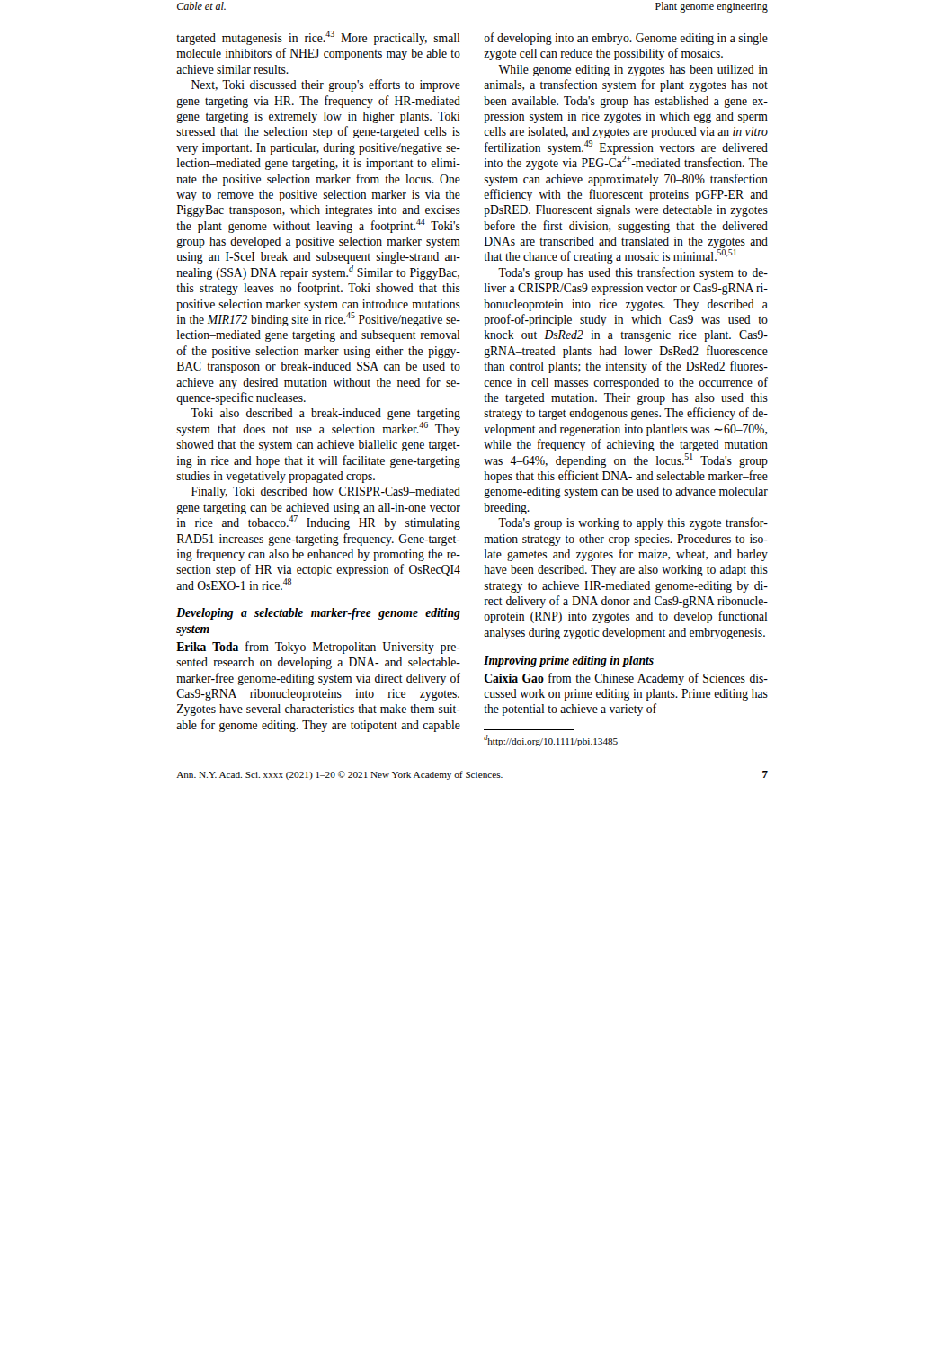Cable et al.
Plant genome engineering
targeted mutagenesis in rice.43 More practically, small molecule inhibitors of NHEJ components may be able to achieve similar results.
Next, Toki discussed their group's efforts to improve gene targeting via HR. The frequency of HR-mediated gene targeting is extremely low in higher plants. Toki stressed that the selection step of gene-targeted cells is very important. In particular, during positive/negative selection–mediated gene targeting, it is important to eliminate the positive selection marker from the locus. One way to remove the positive selection marker is via the PiggyBac transposon, which integrates into and excises the plant genome without leaving a footprint.44 Toki's group has developed a positive selection marker system using an I-SceI break and subsequent single-strand annealing (SSA) DNA repair system.d Similar to PiggyBac, this strategy leaves no footprint. Toki showed that this positive selection marker system can introduce mutations in the MIR172 binding site in rice.45 Positive/negative selection–mediated gene targeting and subsequent removal of the positive selection marker using either the piggyBAC transposon or break-induced SSA can be used to achieve any desired mutation without the need for sequence-specific nucleases.
Toki also described a break-induced gene targeting system that does not use a selection marker.46 They showed that the system can achieve biallelic gene targeting in rice and hope that it will facilitate gene-targeting studies in vegetatively propagated crops.
Finally, Toki described how CRISPR-Cas9–mediated gene targeting can be achieved using an all-in-one vector in rice and tobacco.47 Inducing HR by stimulating RAD51 increases gene-targeting frequency. Gene-targeting frequency can also be enhanced by promoting the resection step of HR via ectopic expression of OsRecQI4 and OsEXO-1 in rice.48
Developing a selectable marker-free genome editing system
Erika Toda from Tokyo Metropolitan University presented research on developing a DNA- and selectable-marker-free genome-editing system via direct delivery of Cas9-gRNA ribonucleoproteins into rice zygotes. Zygotes have several characteristics that make them suitable for genome editing. They are totipotent and capable of developing into an embryo. Genome editing in a single zygote cell can reduce the possibility of mosaics.
While genome editing in zygotes has been utilized in animals, a transfection system for plant zygotes has not been available. Toda's group has established a gene expression system in rice zygotes in which egg and sperm cells are isolated, and zygotes are produced via an in vitro fertilization system.49 Expression vectors are delivered into the zygote via PEG-Ca2+-mediated transfection. The system can achieve approximately 70–80% transfection efficiency with the fluorescent proteins pGFP-ER and pDsRED. Fluorescent signals were detectable in zygotes before the first division, suggesting that the delivered DNAs are transcribed and translated in the zygotes and that the chance of creating a mosaic is minimal.50,51
Toda's group has used this transfection system to deliver a CRISPR/Cas9 expression vector or Cas9-gRNA ribonucleoprotein into rice zygotes. They described a proof-of-principle study in which Cas9 was used to knock out DsRed2 in a transgenic rice plant. Cas9-gRNA–treated plants had lower DsRed2 fluorescence than control plants; the intensity of the DsRed2 fluorescence in cell masses corresponded to the occurrence of the targeted mutation. Their group has also used this strategy to target endogenous genes. The efficiency of development and regeneration into plantlets was ∼60–70%, while the frequency of achieving the targeted mutation was 4–64%, depending on the locus.51 Toda's group hopes that this efficient DNA- and selectable marker–free genome-editing system can be used to advance molecular breeding.
Toda's group is working to apply this zygote transformation strategy to other crop species. Procedures to isolate gametes and zygotes for maize, wheat, and barley have been described. They are also working to adapt this strategy to achieve HR-mediated genome-editing by direct delivery of a DNA donor and Cas9-gRNA ribonucleoprotein (RNP) into zygotes and to develop functional analyses during zygotic development and embryogenesis.
Improving prime editing in plants
Caixia Gao from the Chinese Academy of Sciences discussed work on prime editing in plants. Prime editing has the potential to achieve a variety of
dhttp://doi.org/10.1111/pbi.13485
Ann. N.Y. Acad. Sci. xxxx (2021) 1–20 © 2021 New York Academy of Sciences.
7